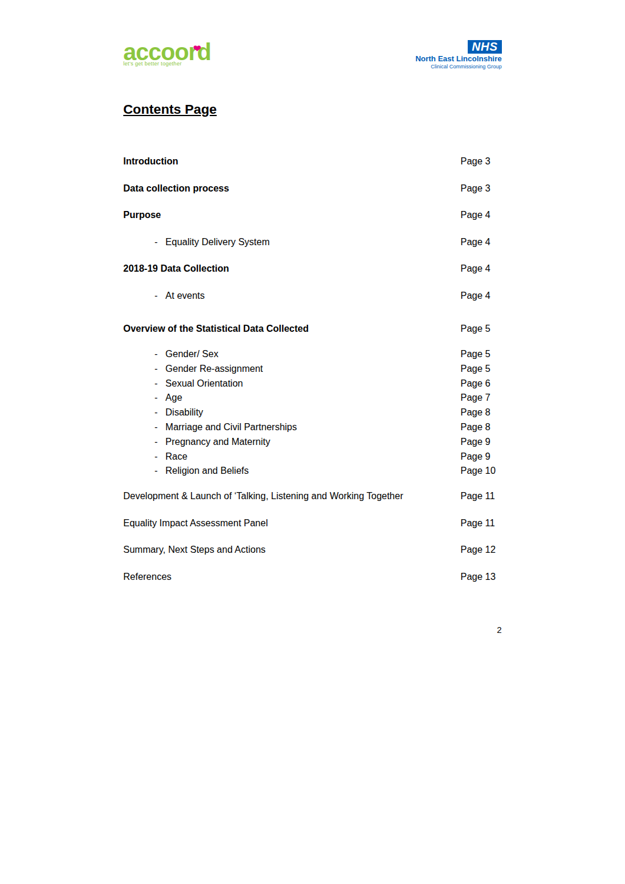accoord❤
let's get better together
NHS
North East Lincolnshire
Clinical Commissioning Group
Contents Page
Introduction Page 3
Data collection process Page 3
Purpose Page 4
Equality Delivery System Page 4
2018-19 Data Collection Page 4
At events Page 4
Overview of the Statistical Data Collected Page 5
Gender/ Sex Page 5
Gender Re-assignment Page 5
Sexual Orientation Page 6
Age Page 7
Disability Page 8
Marriage and Civil Partnerships Page 8
Pregnancy and Maternity Page 9
Race Page 9
Religion and Beliefs Page 10
Development & Launch of ‘Talking, Listening and Working Together Page 11
Equality Impact Assessment Panel Page 11
Summary, Next Steps and Actions Page 12
References Page 13
2